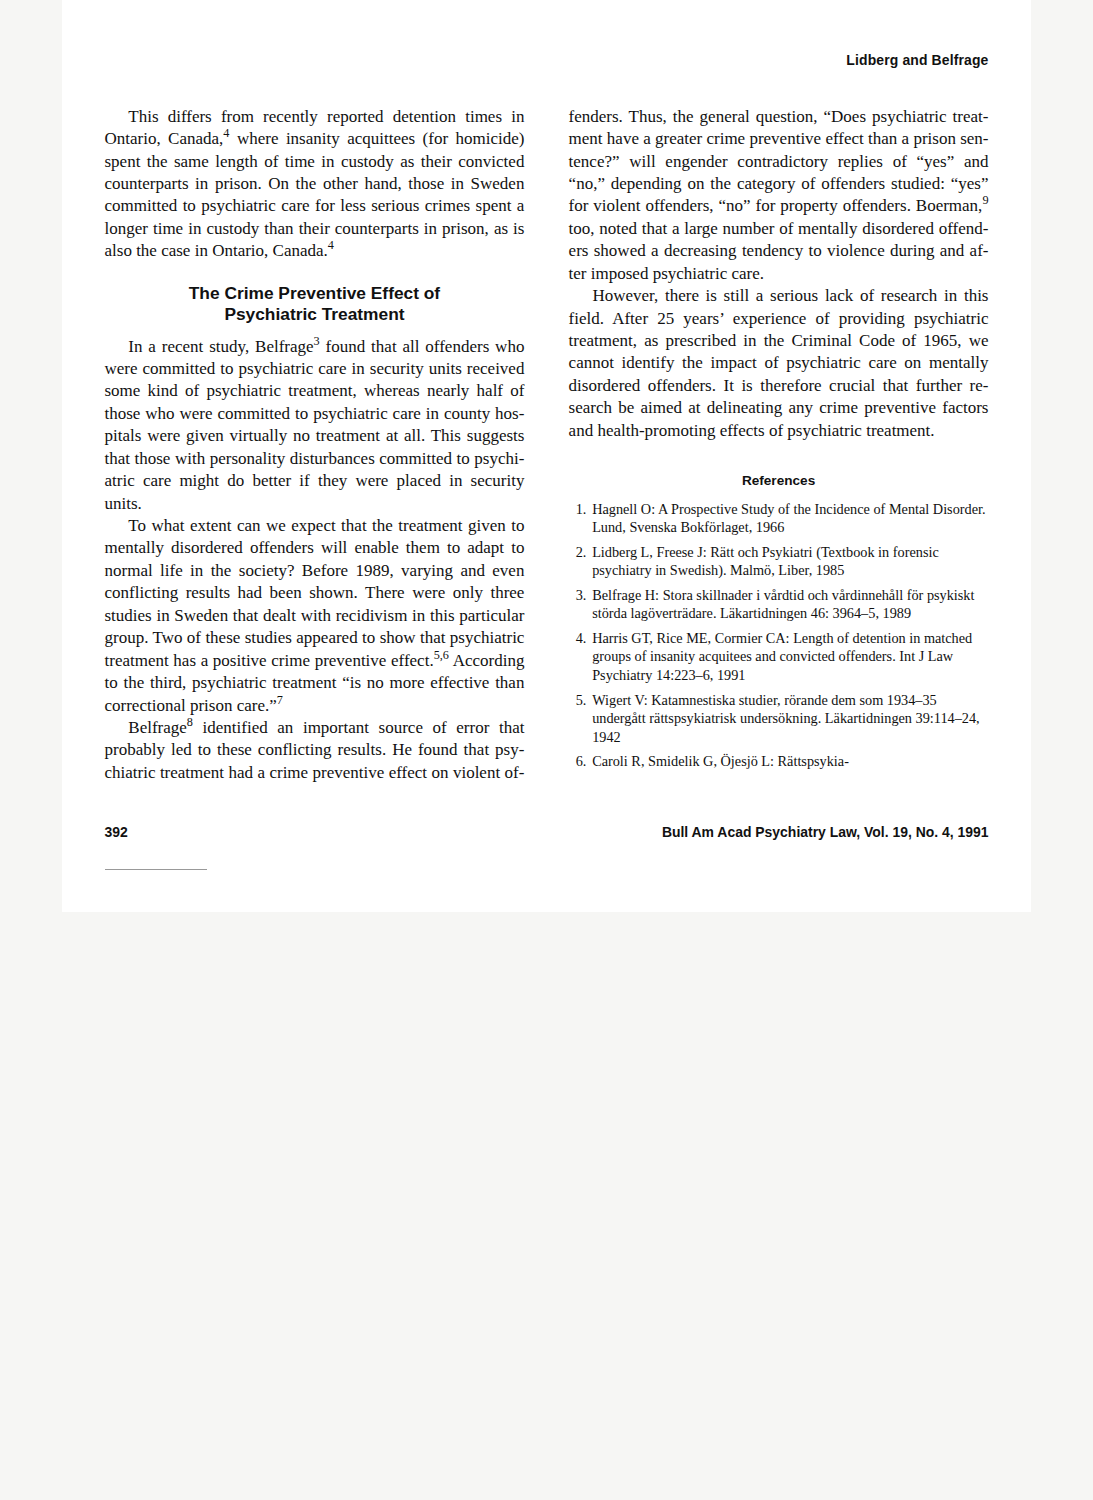Lidberg and Belfrage
This differs from recently reported detention times in Ontario, Canada,4 where insanity acquittees (for homicide) spent the same length of time in custody as their convicted counterparts in prison. On the other hand, those in Sweden committed to psychiatric care for less serious crimes spent a longer time in custody than their counterparts in prison, as is also the case in Ontario, Canada.4
The Crime Preventive Effect of
Psychiatric Treatment
In a recent study, Belfrage3 found that all offenders who were committed to psychiatric care in security units received some kind of psychiatric treatment, whereas nearly half of those who were committed to psychiatric care in county hospitals were given virtually no treatment at all. This suggests that those with personality disturbances committed to psychiatric care might do better if they were placed in security units.
To what extent can we expect that the treatment given to mentally disordered offenders will enable them to adapt to normal life in the society? Before 1989, varying and even conflicting results had been shown. There were only three studies in Sweden that dealt with recidivism in this particular group. Two of these studies appeared to show that psychiatric treatment has a positive crime preventive effect.5,6 According to the third, psychiatric treatment “is no more effective than correctional prison care.”7
Belfrage8 identified an important source of error that probably led to these conflicting results. He found that psychiatric treatment had a crime preventive effect on violent offenders. Thus, the general question, “Does psychiatric treatment have a greater crime preventive effect than a prison sentence?” will engender contradictory replies of “yes” and “no,” depending on the category of offenders studied: “yes” for violent offenders, “no” for property offenders. Boerman,9 too, noted that a large number of mentally disordered offenders showed a decreasing tendency to violence during and after imposed psychiatric care.
However, there is still a serious lack of research in this field. After 25 years’ experience of providing psychiatric treatment, as prescribed in the Criminal Code of 1965, we cannot identify the impact of psychiatric care on mentally disordered offenders. It is therefore crucial that further research be aimed at delineating any crime preventive factors and health-promoting effects of psychiatric treatment.
References
Hagnell O: A Prospective Study of the Incidence of Mental Disorder. Lund, Svenska Bokförlaget, 1966
Lidberg L, Freese J: Rätt och Psykiatri (Textbook in forensic psychiatry in Swedish). Malmö, Liber, 1985
Belfrage H: Stora skillnader i vårdtid och vårdinnehåll för psykiskt störda lagöverträdare. Läkartidningen 46: 3964–5, 1989
Harris GT, Rice ME, Cormier CA: Length of detention in matched groups of insanity acquitees and convicted offenders. Int J Law Psychiatry 14:223–6, 1991
Wigert V: Katamnestiska studier, rörande dem som 1934–35 undergått rättspsykiatrisk undersökning. Läkartidningen 39:114–24, 1942
Caroli R, Smidelik G, Öjesjö L: Rättspsykia-
392 Bull Am Acad Psychiatry Law, Vol. 19, No. 4, 1991